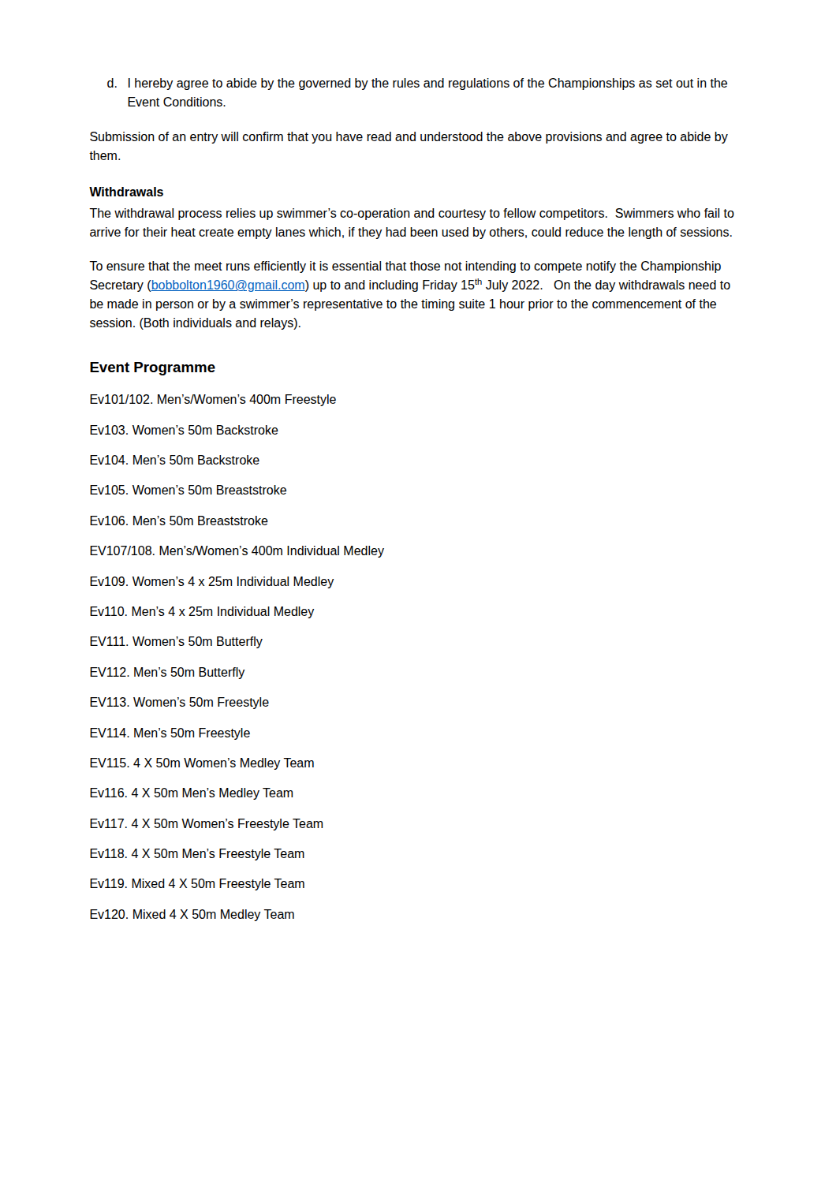I hereby agree to abide by the governed by the rules and regulations of the Championships as set out in the Event Conditions.
Submission of an entry will confirm that you have read and understood the above provisions and agree to abide by them.
Withdrawals
The withdrawal process relies up swimmer’s co-operation and courtesy to fellow competitors. Swimmers who fail to arrive for their heat create empty lanes which, if they had been used by others, could reduce the length of sessions.
To ensure that the meet runs efficiently it is essential that those not intending to compete notify the Championship Secretary (bobbolton1960@gmail.com) up to and including Friday 15th July 2022. On the day withdrawals need to be made in person or by a swimmer’s representative to the timing suite 1 hour prior to the commencement of the session. (Both individuals and relays).
Event Programme
Ev101/102. Men’s/Women’s 400m Freestyle
Ev103. Women’s 50m Backstroke
Ev104. Men’s 50m Backstroke
Ev105. Women’s 50m Breaststroke
Ev106. Men’s 50m Breaststroke
EV107/108. Men’s/Women’s 400m Individual Medley
Ev109. Women’s 4 x 25m Individual Medley
Ev110. Men’s 4 x 25m Individual Medley
EV111. Women’s 50m Butterfly
EV112. Men’s 50m Butterfly
EV113. Women’s 50m Freestyle
EV114. Men’s 50m Freestyle
EV115. 4 X 50m Women’s Medley Team
Ev116. 4 X 50m Men’s Medley Team
Ev117. 4 X 50m Women’s Freestyle Team
Ev118. 4 X 50m Men’s Freestyle Team
Ev119. Mixed 4 X 50m Freestyle Team
Ev120. Mixed 4 X 50m Medley Team